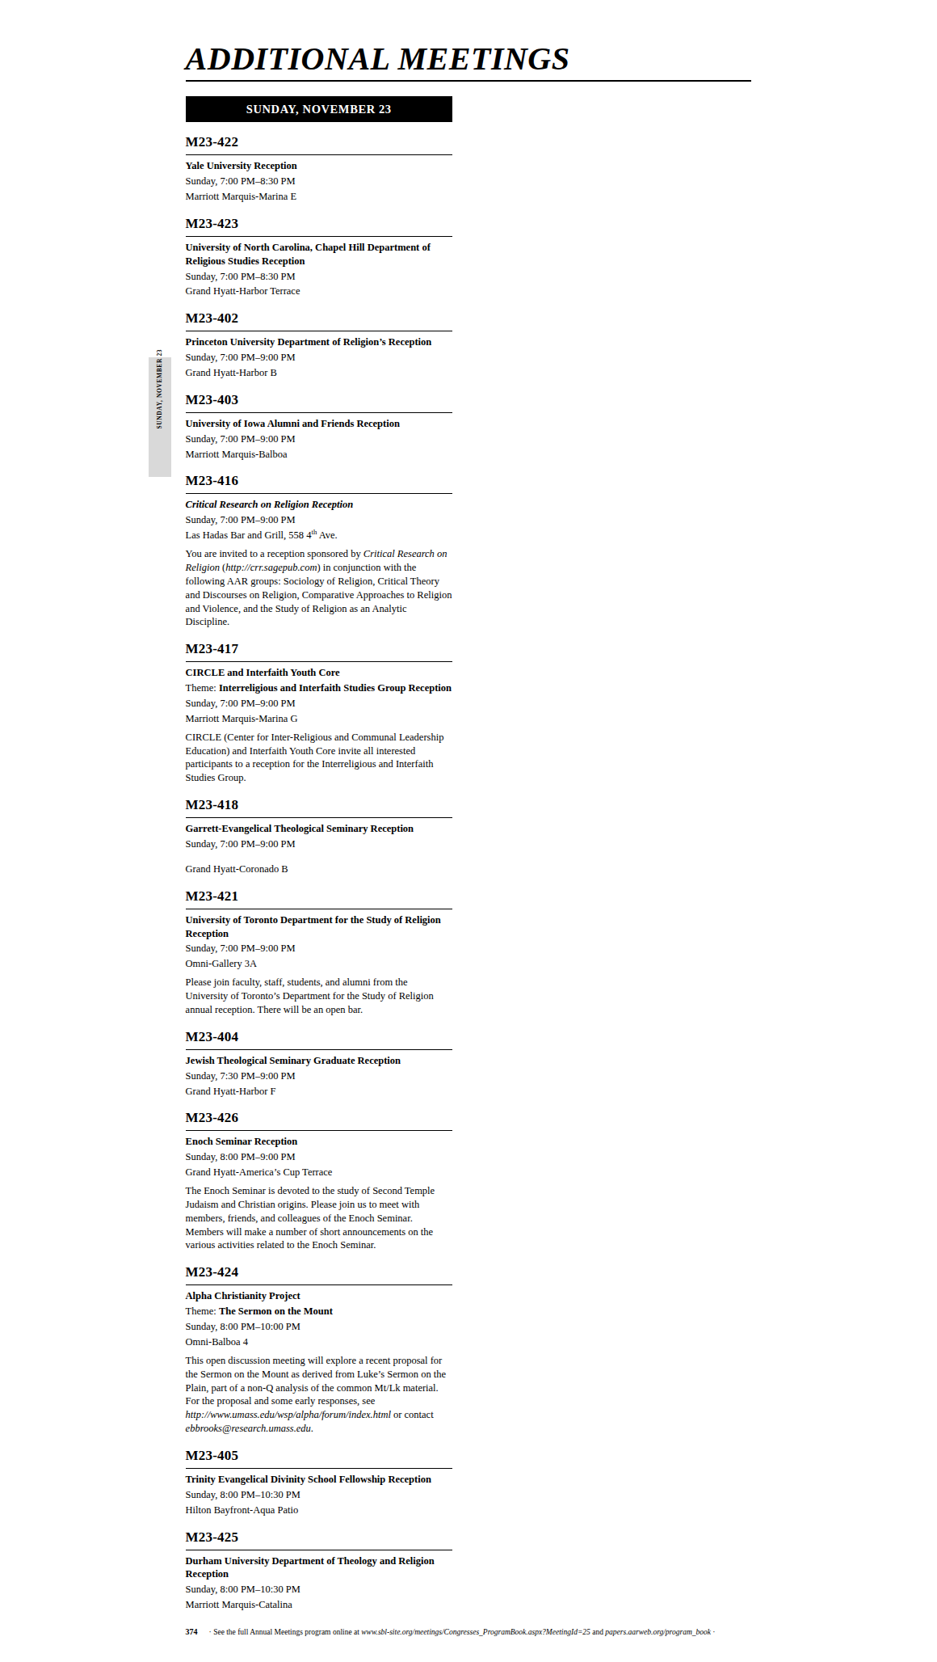ADDITIONAL MEETINGS
SUNDAY, NOVEMBER 23
SUNDAY, NOVEMBER 23
M23-422
Yale University Reception
Sunday, 7:00 PM–8:30 PM
Marriott Marquis-Marina E
M23-423
University of North Carolina, Chapel Hill Department of Religious Studies Reception
Sunday, 7:00 PM–8:30 PM
Grand Hyatt-Harbor Terrace
M23-402
Princeton University Department of Religion’s Reception
Sunday, 7:00 PM–9:00 PM
Grand Hyatt-Harbor B
M23-403
University of Iowa Alumni and Friends Reception
Sunday, 7:00 PM–9:00 PM
Marriott Marquis-Balboa
M23-416
Critical Research on Religion Reception
Sunday, 7:00 PM–9:00 PM
Las Hadas Bar and Grill, 558 4th Ave.
You are invited to a reception sponsored by Critical Research on Religion (http://crr.sagepub.com) in conjunction with the following AAR groups: Sociology of Religion, Critical Theory and Discourses on Religion, Comparative Approaches to Religion and Violence, and the Study of Religion as an Analytic Discipline.
M23-417
CIRCLE and Interfaith Youth Core
Theme: Interreligious and Interfaith Studies Group Reception
Sunday, 7:00 PM–9:00 PM
Marriott Marquis-Marina G
CIRCLE (Center for Inter-Religious and Communal Leadership Education) and Interfaith Youth Core invite all interested participants to a reception for the Interreligious and Interfaith Studies Group.
M23-418
Garrett-Evangelical Theological Seminary Reception
Sunday, 7:00 PM–9:00 PM
Grand Hyatt-Coronado B
M23-421
University of Toronto Department for the Study of Religion Reception
Sunday, 7:00 PM–9:00 PM
Omni-Gallery 3A
Please join faculty, staff, students, and alumni from the University of Toronto’s Department for the Study of Religion annual reception. There will be an open bar.
M23-404
Jewish Theological Seminary Graduate Reception
Sunday, 7:30 PM–9:00 PM
Grand Hyatt-Harbor F
M23-426
Enoch Seminar Reception
Sunday, 8:00 PM–9:00 PM
Grand Hyatt-America’s Cup Terrace
The Enoch Seminar is devoted to the study of Second Temple Judaism and Christian origins. Please join us to meet with members, friends, and colleagues of the Enoch Seminar. Members will make a number of short announcements on the various activities related to the Enoch Seminar.
M23-424
Alpha Christianity Project
Theme: The Sermon on the Mount
Sunday, 8:00 PM–10:00 PM
Omni-Balboa 4
This open discussion meeting will explore a recent proposal for the Sermon on the Mount as derived from Luke’s Sermon on the Plain, part of a non-Q analysis of the common Mt/Lk material. For the proposal and some early responses, see http://www.umass.edu/wsp/alpha/forum/index.html or contact ebbrooks@research.umass.edu.
M23-405
Trinity Evangelical Divinity School Fellowship Reception
Sunday, 8:00 PM–10:30 PM
Hilton Bayfront-Aqua Patio
M23-425
Durham University Department of Theology and Religion Reception
Sunday, 8:00 PM–10:30 PM
Marriott Marquis-Catalina
374
· See the full Annual Meetings program online at www.sbl-site.org/meetings/Congresses_ProgramBook.aspx?MeetingId=25 and papers.aarweb.org/program_book ·